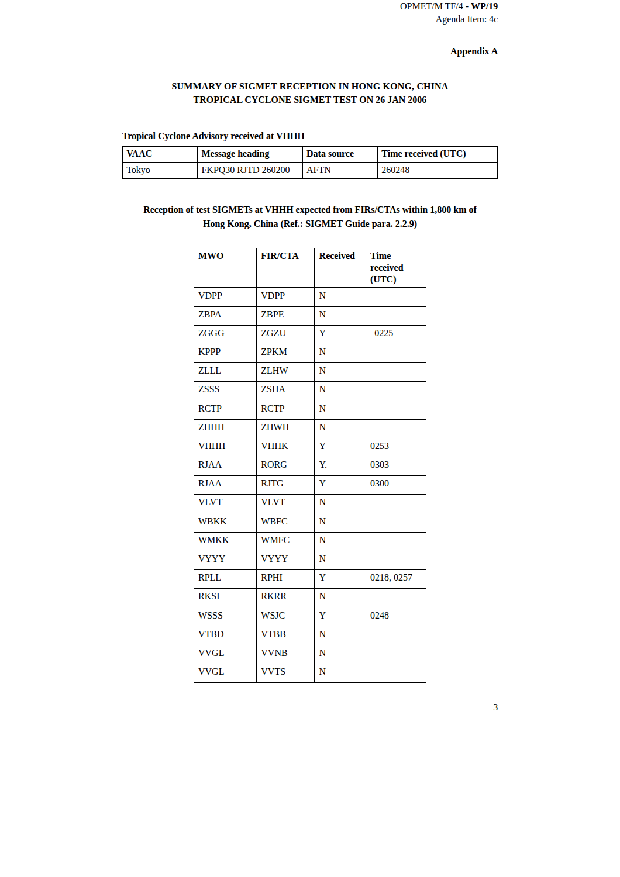OPMET/M TF/4 - WP/19
Agenda Item: 4c
Appendix A
SUMMARY OF SIGMET RECEPTION IN HONG KONG, CHINA
TROPICAL CYCLONE SIGMET TEST ON 26 JAN 2006
Tropical Cyclone Advisory received at VHHH
| VAAC | Message heading | Data source | Time received (UTC) |
| --- | --- | --- | --- |
| Tokyo | FKPQ30 RJTD 260200 | AFTN | 260248 |
Reception of test SIGMETs at VHHH expected from FIRs/CTAs within 1,800 km of Hong Kong, China (Ref.: SIGMET Guide para. 2.2.9)
| MWO | FIR/CTA | Received | Time received (UTC) |
| --- | --- | --- | --- |
| VDPP | VDPP | N | |
| ZBPA | ZBPE | N | |
| ZGGG | ZGZU | Y | 0225 |
| KPPP | ZPKM | N | |
| ZLLL | ZLHW | N | |
| ZSSS | ZSHA | N | |
| RCTP | RCTP | N | |
| ZHHH | ZHWH | N | |
| VHHH | VHHK | Y | 0253 |
| RJAA | RORG | Y. | 0303 |
| RJAA | RJTG | Y | 0300 |
| VLVT | VLVT | N | |
| WBKK | WBFC | N | |
| WMKK | WMFC | N | |
| VYYY | VYYY | N | |
| RPLL | RPHI | Y | 0218, 0257 |
| RKSI | RKRR | N | |
| WSSS | WSJC | Y | 0248 |
| VTBD | VTBB | N | |
| VVGL | VVNB | N | |
| VVGL | VVTS | N | |
3